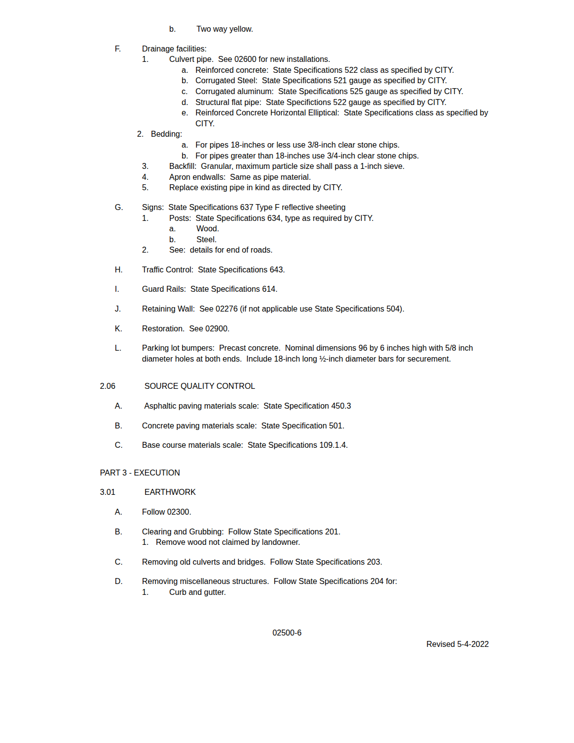b. Two way yellow.
F. Drainage facilities:
1. Culvert pipe. See 02600 for new installations.
a. Reinforced concrete: State Specifications 522 class as specified by CITY.
b. Corrugated Steel: State Specifications 521 gauge as specified by CITY.
c. Corrugated aluminum: State Specifications 525 gauge as specified by CITY.
d. Structural flat pipe: State Specifictions 522 gauge as specified by CITY.
e. Reinforced Concrete Horizontal Elliptical: State Specifications class as specified by CITY.
2. Bedding:
a. For pipes 18-inches or less use 3/8-inch clear stone chips.
b. For pipes greater than 18-inches use 3/4-inch clear stone chips.
3. Backfill: Granular, maximum particle size shall pass a 1-inch sieve.
4. Apron endwalls: Same as pipe material.
5. Replace existing pipe in kind as directed by CITY.
G. Signs: State Specifications 637 Type F reflective sheeting
1. Posts: State Specifications 634, type as required by CITY.
a. Wood.
b. Steel.
2. See: details for end of roads.
H. Traffic Control: State Specifications 643.
I. Guard Rails: State Specifications 614.
J. Retaining Wall: See 02276 (if not applicable use State Specifications 504).
K. Restoration. See 02900.
L. Parking lot bumpers: Precast concrete. Nominal dimensions 96 by 6 inches high with 5/8 inch diameter holes at both ends. Include 18-inch long ½-inch diameter bars for securement.
2.06 SOURCE QUALITY CONTROL
A. Asphaltic paving materials scale: State Specification 450.3
B. Concrete paving materials scale: State Specification 501.
C. Base course materials scale: State Specifications 109.1.4.
PART 3 - EXECUTION
3.01 EARTHWORK
A. Follow 02300.
B. Clearing and Grubbing: Follow State Specifications 201.
1. Remove wood not claimed by landowner.
C. Removing old culverts and bridges. Follow State Specifications 203.
D. Removing miscellaneous structures. Follow State Specifications 204 for:
1. Curb and gutter.
02500-6
Revised 5-4-2022